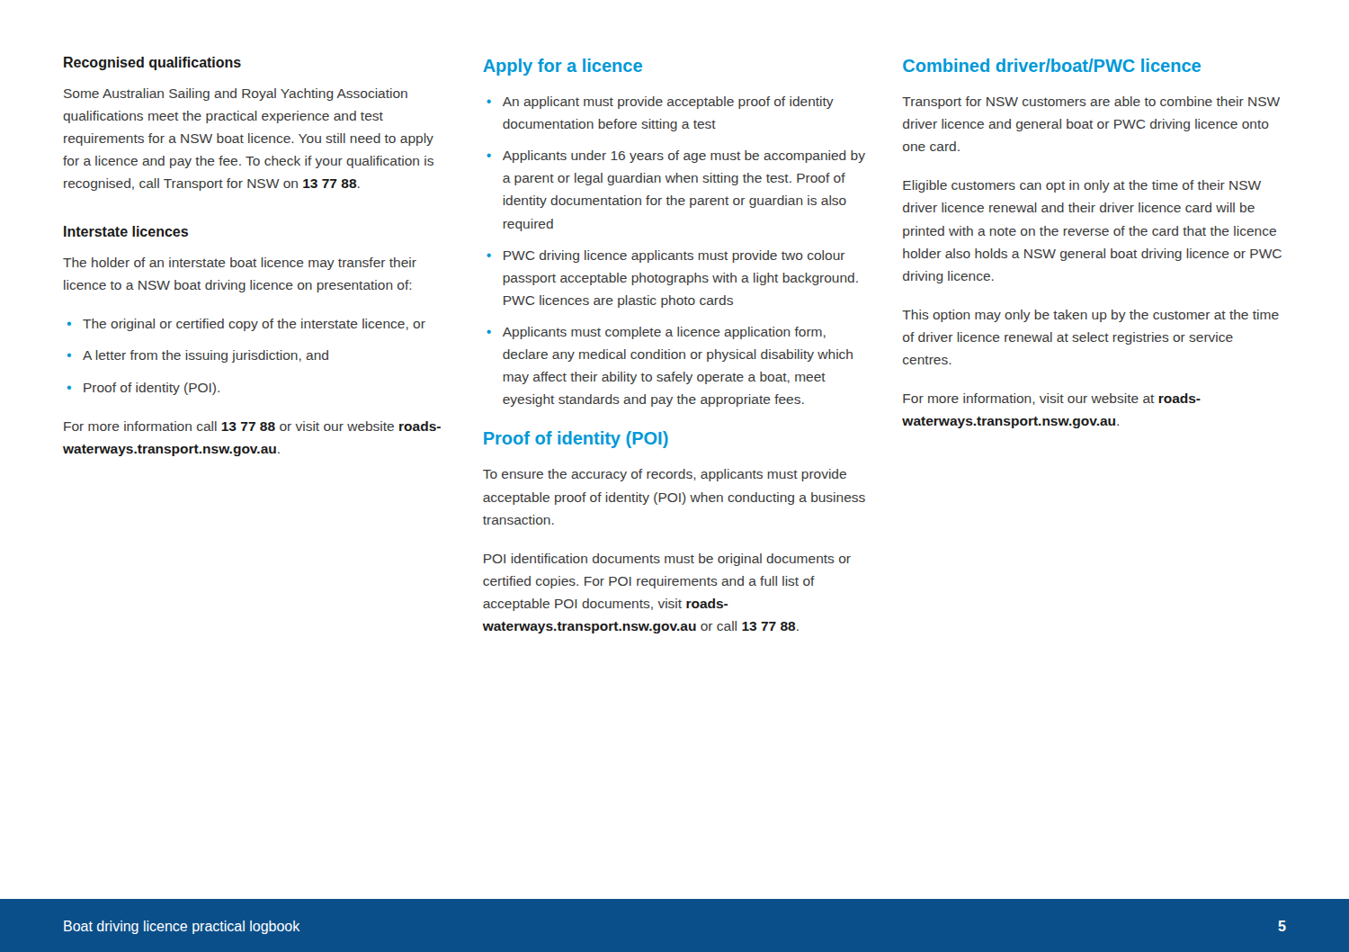Recognised qualifications
Some Australian Sailing and Royal Yachting Association qualifications meet the practical experience and test requirements for a NSW boat licence. You still need to apply for a licence and pay the fee. To check if your qualification is recognised, call Transport for NSW on 13 77 88.
Interstate licences
The holder of an interstate boat licence may transfer their licence to a NSW boat driving licence on presentation of:
The original or certified copy of the interstate licence, or
A letter from the issuing jurisdiction, and
Proof of identity (POI).
For more information call 13 77 88 or visit our website roads-waterways.transport.nsw.gov.au.
Apply for a licence
An applicant must provide acceptable proof of identity documentation before sitting a test
Applicants under 16 years of age must be accompanied by a parent or legal guardian when sitting the test. Proof of identity documentation for the parent or guardian is also required
PWC driving licence applicants must provide two colour passport acceptable photographs with a light background. PWC licences are plastic photo cards
Applicants must complete a licence application form, declare any medical condition or physical disability which may affect their ability to safely operate a boat, meet eyesight standards and pay the appropriate fees.
Proof of identity (POI)
To ensure the accuracy of records, applicants must provide acceptable proof of identity (POI) when conducting a business transaction.
POI identification documents must be original documents or certified copies. For POI requirements and a full list of acceptable POI documents, visit roads-waterways.transport.nsw.gov.au or call 13 77 88.
Combined driver/boat/PWC licence
Transport for NSW customers are able to combine their NSW driver licence and general boat or PWC driving licence onto one card.
Eligible customers can opt in only at the time of their NSW driver licence renewal and their driver licence card will be printed with a note on the reverse of the card that the licence holder also holds a NSW general boat driving licence or PWC driving licence.
This option may only be taken up by the customer at the time of driver licence renewal at select registries or service centres.
For more information, visit our website at roads-waterways.transport.nsw.gov.au.
Boat driving licence practical logbook 5